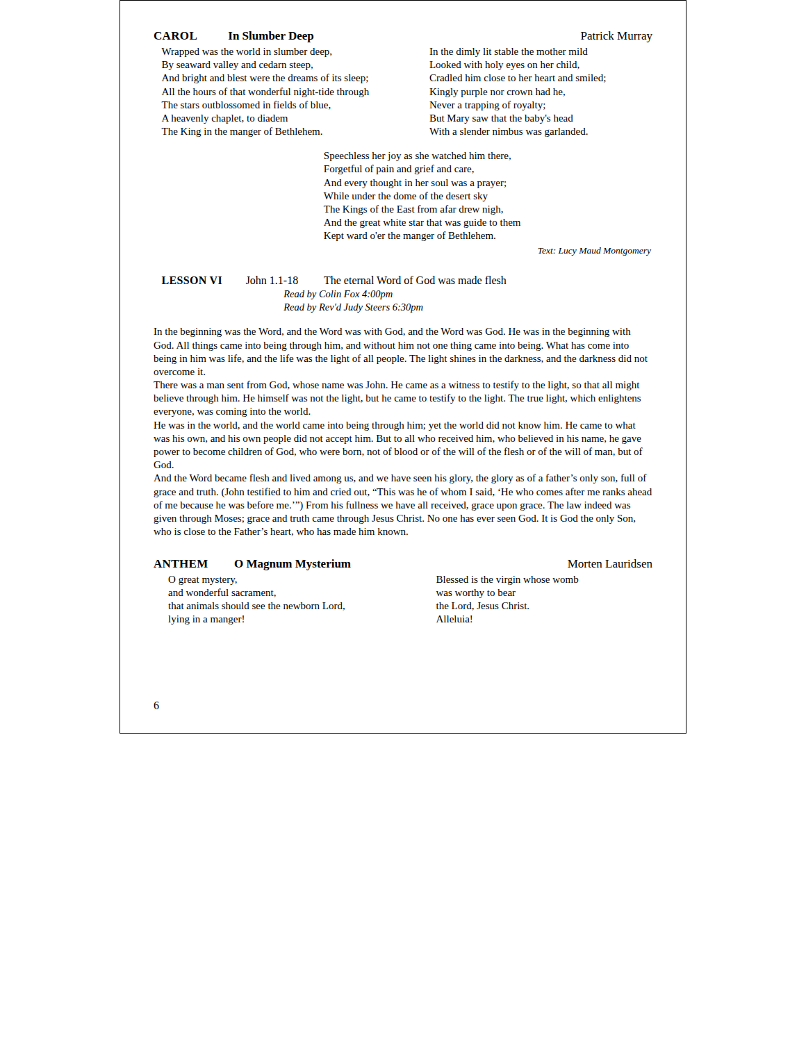CAROL In Slumber Deep Patrick Murray
Wrapped was the world in slumber deep,
By seaward valley and cedarn steep,
And bright and blest were the dreams of its sleep;
All the hours of that wonderful night-tide through
The stars outblossomed in fields of blue,
A heavenly chaplet, to diadem
The King in the manger of Bethlehem.
In the dimly lit stable the mother mild
Looked with holy eyes on her child,
Cradled him close to her heart and smiled;
Kingly purple nor crown had he,
Never a trapping of royalty;
But Mary saw that the baby's head
With a slender nimbus was garlanded.
Speechless her joy as she watched him there,
Forgetful of pain and grief and care,
And every thought in her soul was a prayer;
While under the dome of the desert sky
The Kings of the East from afar drew nigh,
And the great white star that was guide to them
Kept ward o'er the manger of Bethlehem.
Text: Lucy Maud Montgomery
LESSON VI John 1.1-18 The eternal Word of God was made flesh
Read by Colin Fox 4:00pm
Read by Rev'd Judy Steers 6:30pm
In the beginning was the Word, and the Word was with God, and the Word was God. He was in the beginning with God. All things came into being through him, and without him not one thing came into being. What has come into being in him was life, and the life was the light of all people. The light shines in the darkness, and the darkness did not overcome it.
There was a man sent from God, whose name was John. He came as a witness to testify to the light, so that all might believe through him. He himself was not the light, but he came to testify to the light. The true light, which enlightens everyone, was coming into the world.
He was in the world, and the world came into being through him; yet the world did not know him. He came to what was his own, and his own people did not accept him. But to all who received him, who believed in his name, he gave power to become children of God, who were born, not of blood or of the will of the flesh or of the will of man, but of God.
And the Word became flesh and lived among us, and we have seen his glory, the glory as of a father’s only son, full of grace and truth. (John testified to him and cried out, “This was he of whom I said, ‘He who comes after me ranks ahead of me because he was before me.’”) From his fullness we have all received, grace upon grace. The law indeed was given through Moses; grace and truth came through Jesus Christ. No one has ever seen God. It is God the only Son, who is close to the Father’s heart, who has made him known.
ANTHEM O Magnum Mysterium Morten Lauridsen
O great mystery,
and wonderful sacrament,
that animals should see the newborn Lord,
lying in a manger!
Blessed is the virgin whose womb
was worthy to bear
the Lord, Jesus Christ.
Alleluia!
6